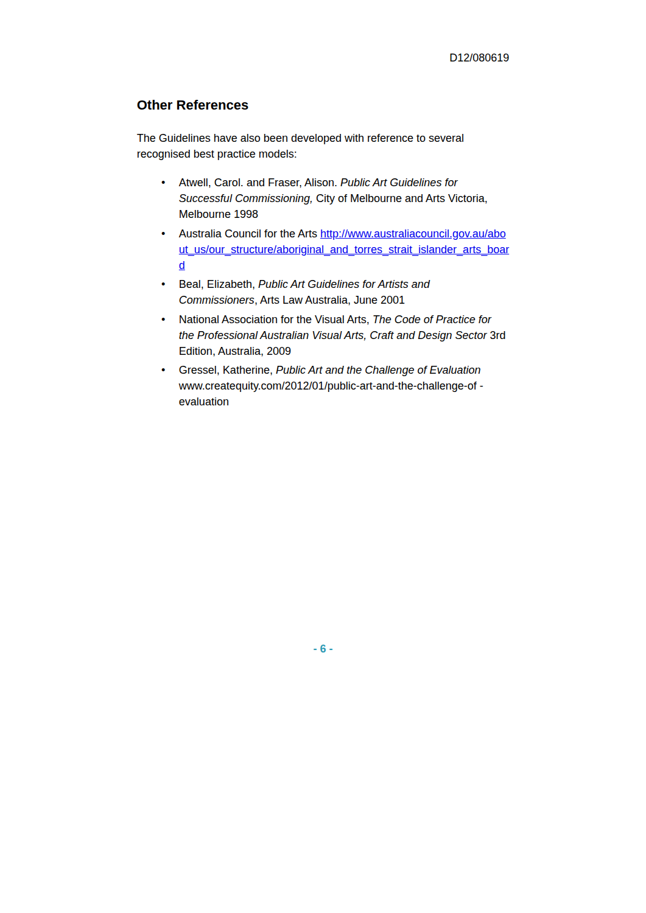D12/080619
Other References
The Guidelines have also been developed with reference to several recognised best practice models:
Atwell, Carol. and Fraser, Alison. Public Art Guidelines for Successful Commissioning, City of Melbourne and Arts Victoria, Melbourne 1998
Australia Council for the Arts http://www.australiacouncil.gov.au/about_us/our_structure/aboriginal_and_torres_strait_islander_arts_board
Beal, Elizabeth, Public Art Guidelines for Artists and Commissioners, Arts Law Australia, June 2001
National Association for the Visual Arts, The Code of Practice for the Professional Australian Visual Arts, Craft and Design Sector 3rd Edition, Australia, 2009
Gressel, Katherine, Public Art and the Challenge of Evaluation www.createquity.com/2012/01/public-art-and-the-challenge-of -evaluation
- 6 -